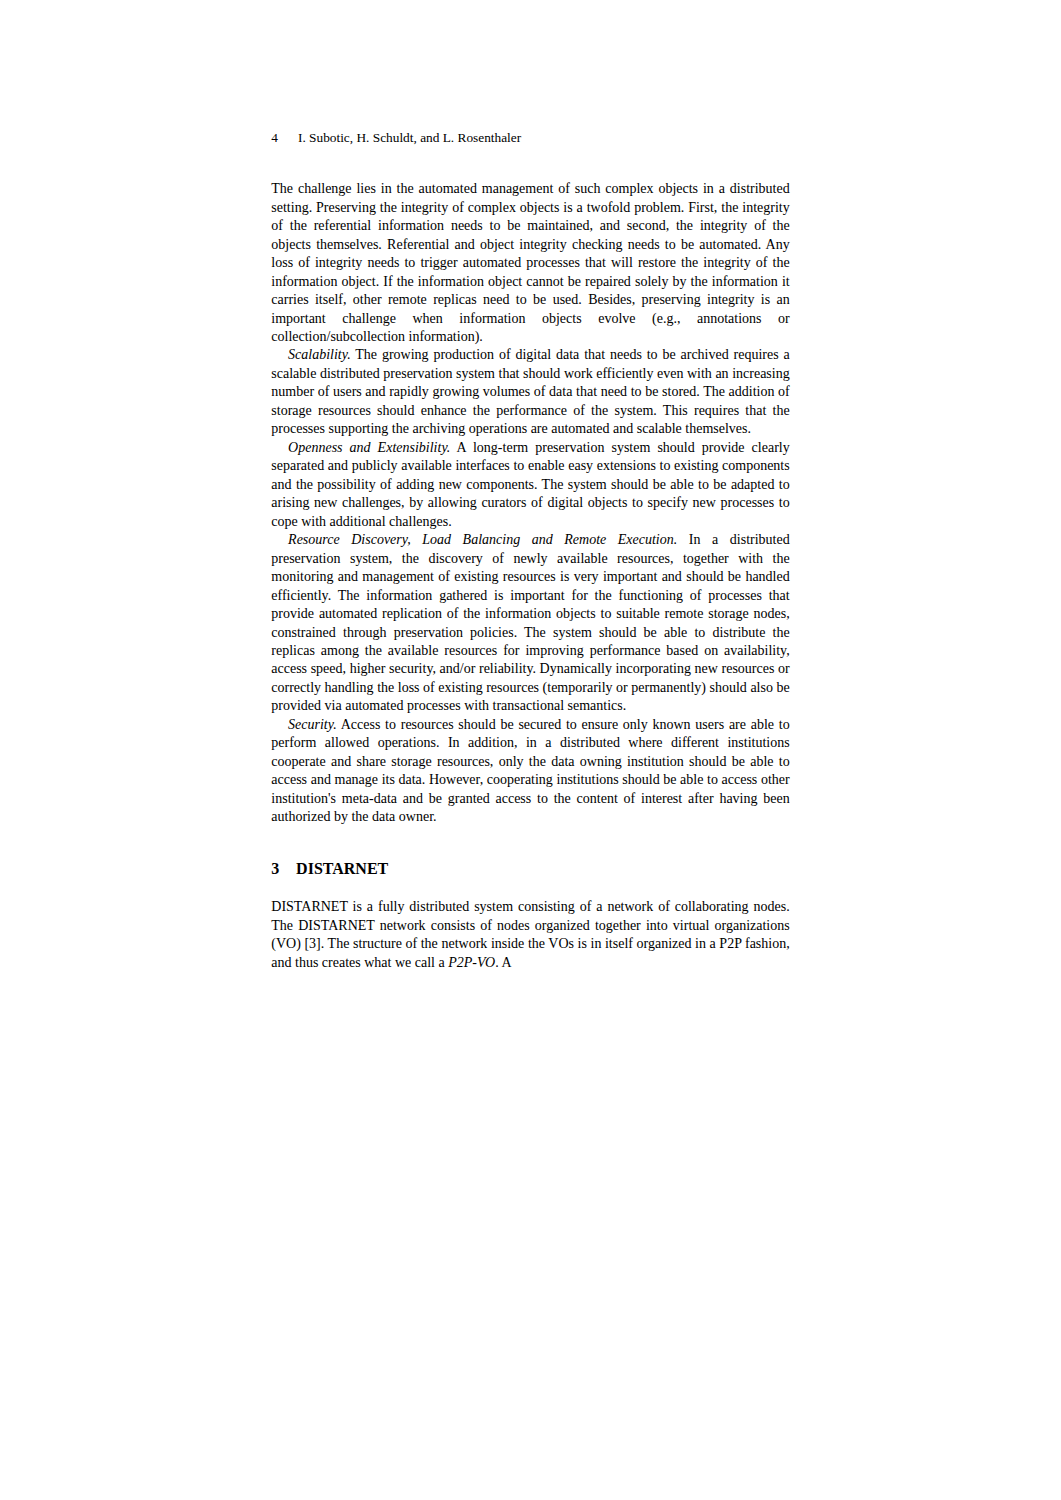4 I. Subotic, H. Schuldt, and L. Rosenthaler
The challenge lies in the automated management of such complex objects in a distributed setting. Preserving the integrity of complex objects is a twofold problem. First, the integrity of the referential information needs to be maintained, and second, the integrity of the objects themselves. Referential and object integrity checking needs to be automated. Any loss of integrity needs to trigger automated processes that will restore the integrity of the information object. If the information object cannot be repaired solely by the information it carries itself, other remote replicas need to be used. Besides, preserving integrity is an important challenge when information objects evolve (e.g., annotations or collection/subcollection information).
Scalability. The growing production of digital data that needs to be archived requires a scalable distributed preservation system that should work efficiently even with an increasing number of users and rapidly growing volumes of data that need to be stored. The addition of storage resources should enhance the performance of the system. This requires that the processes supporting the archiving operations are automated and scalable themselves.
Openness and Extensibility. A long-term preservation system should provide clearly separated and publicly available interfaces to enable easy extensions to existing components and the possibility of adding new components. The system should be able to be adapted to arising new challenges, by allowing curators of digital objects to specify new processes to cope with additional challenges.
Resource Discovery, Load Balancing and Remote Execution. In a distributed preservation system, the discovery of newly available resources, together with the monitoring and management of existing resources is very important and should be handled efficiently. The information gathered is important for the functioning of processes that provide automated replication of the information objects to suitable remote storage nodes, constrained through preservation policies. The system should be able to distribute the replicas among the available resources for improving performance based on availability, access speed, higher security, and/or reliability. Dynamically incorporating new resources or correctly handling the loss of existing resources (temporarily or permanently) should also be provided via automated processes with transactional semantics.
Security. Access to resources should be secured to ensure only known users are able to perform allowed operations. In addition, in a distributed where different institutions cooperate and share storage resources, only the data owning institution should be able to access and manage its data. However, cooperating institutions should be able to access other institution's meta-data and be granted access to the content of interest after having been authorized by the data owner.
3 DISTARNET
DISTARNET is a fully distributed system consisting of a network of collaborating nodes. The DISTARNET network consists of nodes organized together into virtual organizations (VO) [3]. The structure of the network inside the VOs is in itself organized in a P2P fashion, and thus creates what we call a P2P-VO. A